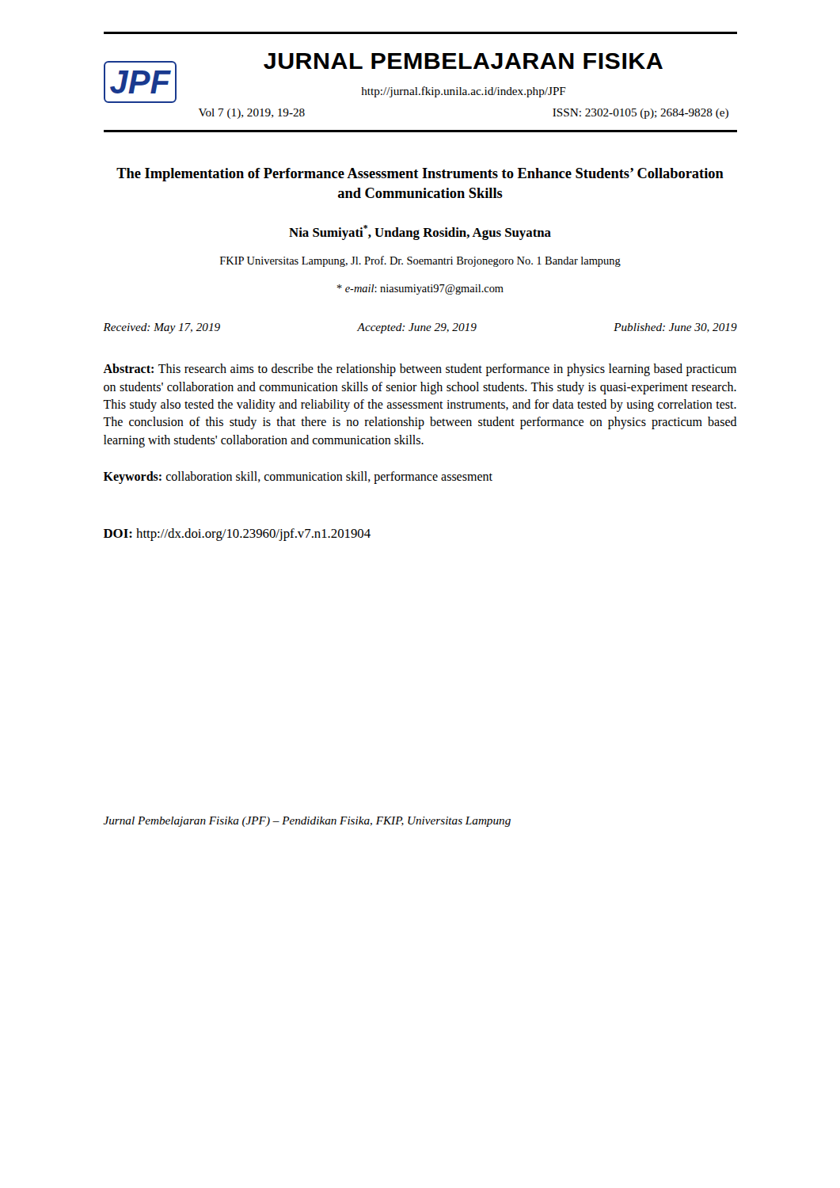JPF
JURNAL PEMBELAJARAN FISIKA
http://jurnal.fkip.unila.ac.id/index.php/JPF
Vol 7 (1), 2019, 19-28 ISSN: 2302-0105 (p); 2684-9828 (e)
The Implementation of Performance Assessment Instruments to Enhance Students’ Collaboration and Communication Skills
Nia Sumiyati*, Undang Rosidin, Agus Suyatna
FKIP Universitas Lampung, Jl. Prof. Dr. Soemantri Brojonegoro No. 1 Bandar lampung
* e-mail: niasumiyati97@gmail.com
Received: May 17, 2019 Accepted: June 29, 2019 Published: June 30, 2019
Abstract: This research aims to describe the relationship between student performance in physics learning based practicum on students' collaboration and communication skills of senior high school students. This study is quasi-experiment research. This study also tested the validity and reliability of the assessment instruments, and for data tested by using correlation test. The conclusion of this study is that there is no relationship between student performance on physics practicum based learning with students' collaboration and communication skills.
Keywords: collaboration skill, communication skill, performance assesment
DOI: http://dx.doi.org/10.23960/jpf.v7.n1.201904
Jurnal Pembelajaran Fisika (JPF) – Pendidikan Fisika, FKIP, Universitas Lampung